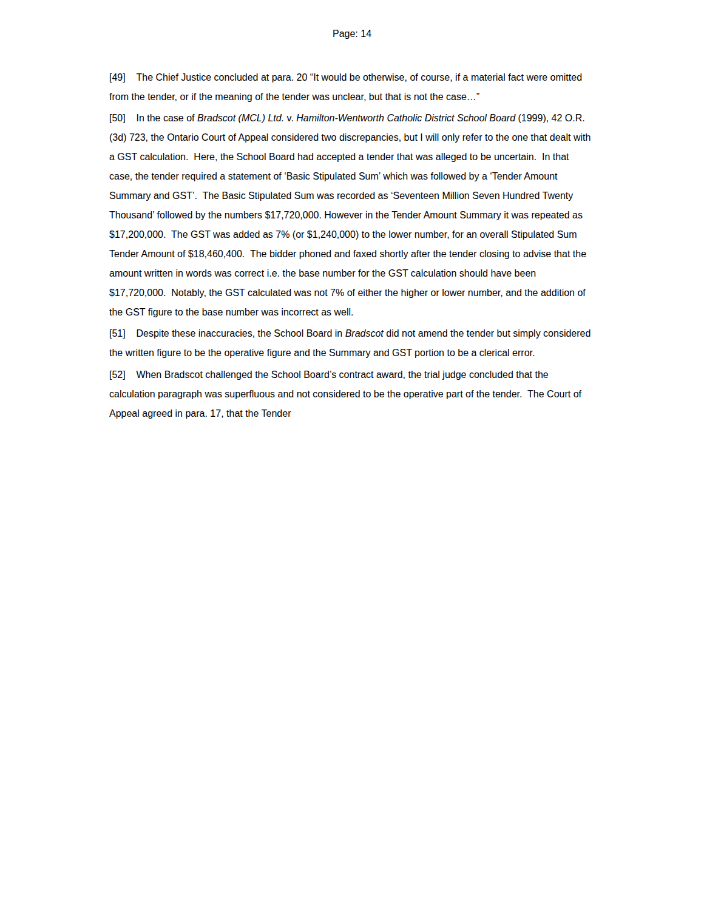Page: 14
[49] The Chief Justice concluded at para. 20 “It would be otherwise, of course, if a material fact were omitted from the tender, or if the meaning of the tender was unclear, but that is not the case…”
[50] In the case of Bradscot (MCL) Ltd. v. Hamilton-Wentworth Catholic District School Board (1999), 42 O.R. (3d) 723, the Ontario Court of Appeal considered two discrepancies, but I will only refer to the one that dealt with a GST calculation. Here, the School Board had accepted a tender that was alleged to be uncertain. In that case, the tender required a statement of ‘Basic Stipulated Sum’ which was followed by a ‘Tender Amount Summary and GST’. The Basic Stipulated Sum was recorded as ‘Seventeen Million Seven Hundred Twenty Thousand’ followed by the numbers $17,720,000. However in the Tender Amount Summary it was repeated as $17,200,000. The GST was added as 7% (or $1,240,000) to the lower number, for an overall Stipulated Sum Tender Amount of $18,460,400. The bidder phoned and faxed shortly after the tender closing to advise that the amount written in words was correct i.e. the base number for the GST calculation should have been $17,720,000. Notably, the GST calculated was not 7% of either the higher or lower number, and the addition of the GST figure to the base number was incorrect as well.
[51] Despite these inaccuracies, the School Board in Bradscot did not amend the tender but simply considered the written figure to be the operative figure and the Summary and GST portion to be a clerical error.
[52] When Bradscot challenged the School Board’s contract award, the trial judge concluded that the calculation paragraph was superfluous and not considered to be the operative part of the tender. The Court of Appeal agreed in para. 17, that the Tender